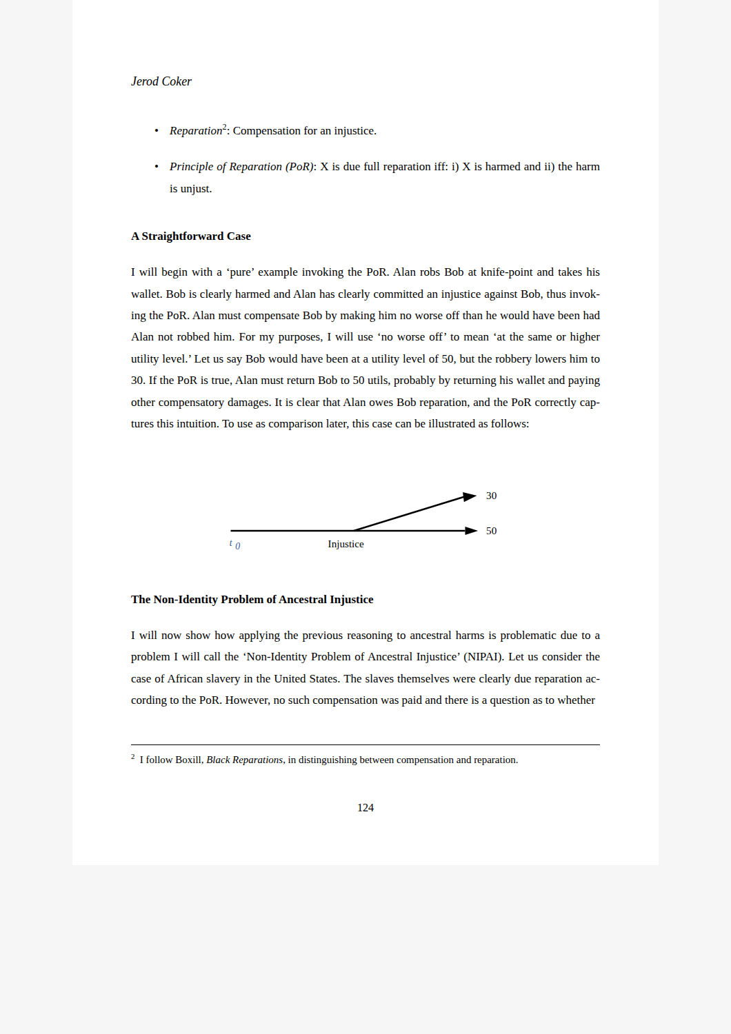Jerod Coker
Reparation2: Compensation for an injustice.
Principle of Reparation (PoR): X is due full reparation iff: i) X is harmed and ii) the harm is unjust.
A Straightforward Case
I will begin with a ‘pure’ example invoking the PoR. Alan robs Bob at knife-point and takes his wallet. Bob is clearly harmed and Alan has clearly committed an injustice against Bob, thus invoking the PoR. Alan must compensate Bob by making him no worse off than he would have been had Alan not robbed him. For my purposes, I will use ‘no worse off’ to mean ‘at the same or higher utility level.’ Let us say Bob would have been at a utility level of 50, but the robbery lowers him to 30. If the PoR is true, Alan must return Bob to 50 utils, probably by returning his wallet and paying other compensatory damages. It is clear that Alan owes Bob reparation, and the PoR correctly captures this intuition. To use as comparison later, this case can be illustrated as follows:
30 50 t 0 Injustice
The Non-Identity Problem of Ancestral Injustice
I will now show how applying the previous reasoning to ancestral harms is problematic due to a problem I will call the ‘Non-Identity Problem of Ancestral Injustice’ (NIPAI). Let us consider the case of African slavery in the United States. The slaves themselves were clearly due reparation according to the PoR. However, no such compensation was paid and there is a question as to whether
2 I follow Boxill, Black Reparations, in distinguishing between compensation and reparation.
124